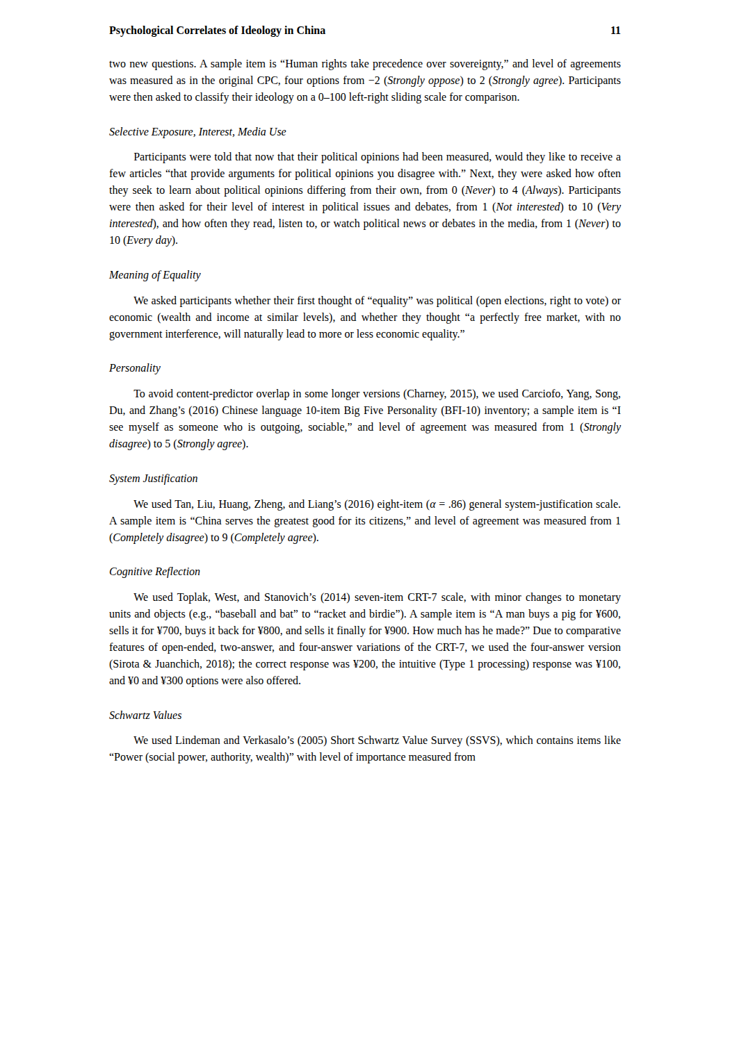Psychological Correlates of Ideology in China 11
two new questions. A sample item is “Human rights take precedence over sovereignty,” and level of agreements was measured as in the original CPC, four options from −2 (Strongly oppose) to 2 (Strongly agree). Participants were then asked to classify their ideology on a 0–100 left-right sliding scale for comparison.
Selective Exposure, Interest, Media Use
Participants were told that now that their political opinions had been measured, would they like to receive a few articles “that provide arguments for political opinions you disagree with.” Next, they were asked how often they seek to learn about political opinions differing from their own, from 0 (Never) to 4 (Always). Participants were then asked for their level of interest in political issues and debates, from 1 (Not interested) to 10 (Very interested), and how often they read, listen to, or watch political news or debates in the media, from 1 (Never) to 10 (Every day).
Meaning of Equality
We asked participants whether their first thought of “equality” was political (open elections, right to vote) or economic (wealth and income at similar levels), and whether they thought “a perfectly free market, with no government interference, will naturally lead to more or less economic equality.”
Personality
To avoid content-predictor overlap in some longer versions (Charney, 2015), we used Carciofo, Yang, Song, Du, and Zhang’s (2016) Chinese language 10-item Big Five Personality (BFI-10) inventory; a sample item is “I see myself as someone who is outgoing, sociable,” and level of agreement was measured from 1 (Strongly disagree) to 5 (Strongly agree).
System Justification
We used Tan, Liu, Huang, Zheng, and Liang’s (2016) eight-item (α = .86) general system-justification scale. A sample item is “China serves the greatest good for its citizens,” and level of agreement was measured from 1 (Completely disagree) to 9 (Completely agree).
Cognitive Reflection
We used Toplak, West, and Stanovich’s (2014) seven-item CRT-7 scale, with minor changes to monetary units and objects (e.g., “baseball and bat” to “racket and birdie”). A sample item is “A man buys a pig for ¥600, sells it for ¥700, buys it back for ¥800, and sells it finally for ¥900. How much has he made?” Due to comparative features of open-ended, two-answer, and four-answer variations of the CRT-7, we used the four-answer version (Sirota & Juanchich, 2018); the correct response was ¥200, the intuitive (Type 1 processing) response was ¥100, and ¥0 and ¥300 options were also offered.
Schwartz Values
We used Lindeman and Verkasalo’s (2005) Short Schwartz Value Survey (SSVS), which contains items like “Power (social power, authority, wealth)” with level of importance measured from